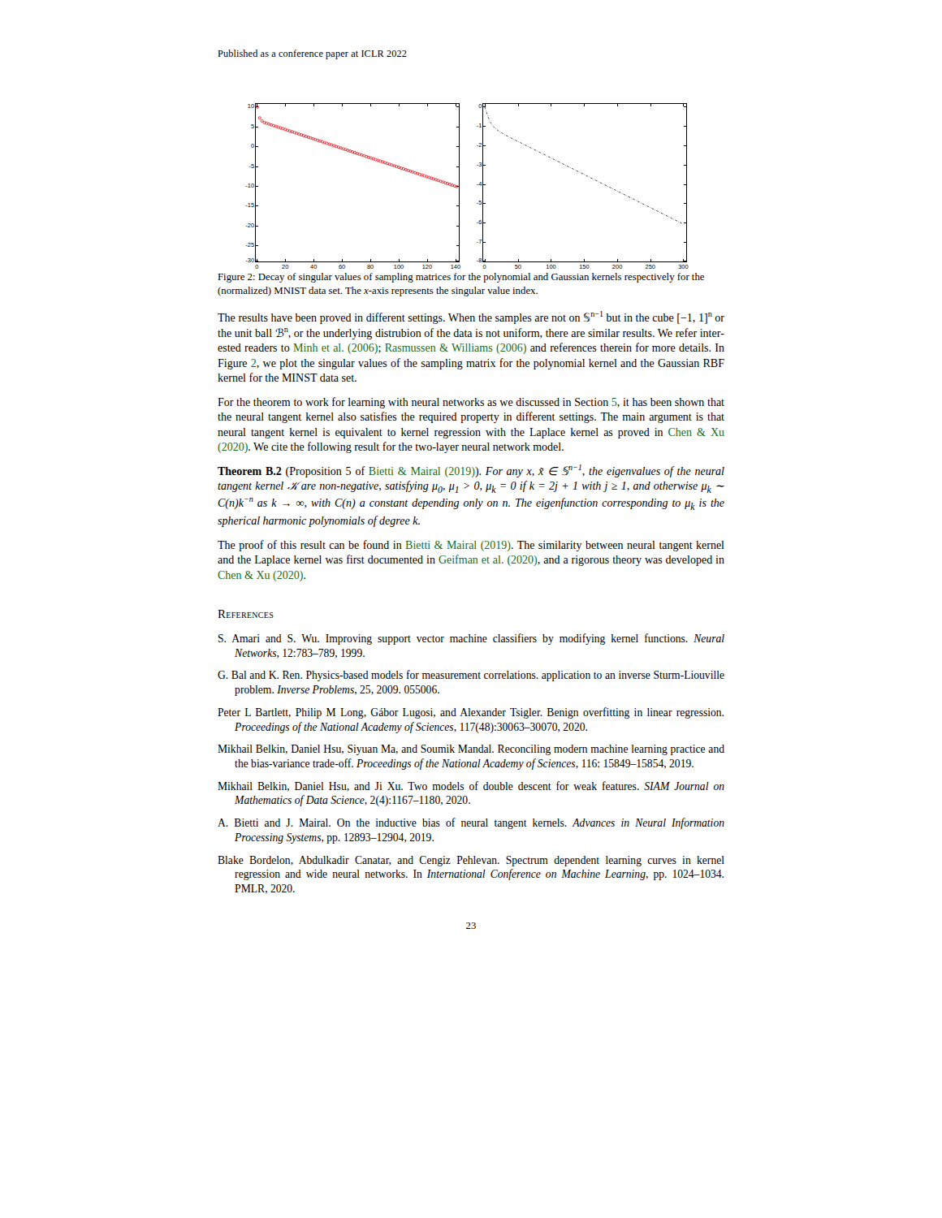Published as a conference paper at ICLR 2022
10
5
0
-5
-10
-15
-20
-25
-30
0
20
40
60
80
100
120
140
0
-1
-2
-3
-4
-5
-6
-7
-8
0
50
100
150
200
250
300
Figure 2: Decay of singular values of sampling matrices for the polynomial and Gaussian kernels respectively for the (normalized) MNIST data set. The x-axis represents the singular value index.
The results have been proved in different settings. When the samples are not on 𝕊n−1 but in the cube [−1, 1]n or the unit ball ℬn, or the underlying distrubion of the data is not uniform, there are similar results. We refer interested readers to Minh et al. (2006); Rasmussen & Williams (2006) and references therein for more details. In Figure 2, we plot the singular values of the sampling matrix for the polynomial kernel and the Gaussian RBF kernel for the MINST data set.
For the theorem to work for learning with neural networks as we discussed in Section 5, it has been shown that the neural tangent kernel also satisfies the required property in different settings. The main argument is that neural tangent kernel is equivalent to kernel regression with the Laplace kernel as proved in Chen & Xu (2020). We cite the following result for the two-layer neural network model.
Theorem B.2 (Proposition 5 of Bietti & Mairal (2019)). For any x, x̃ ∈ 𝕊n−1, the eigenvalues of the neural tangent kernel 𝒦 are non-negative, satisfying μ0, μ1 > 0, μk = 0 if k = 2j + 1 with j ≥ 1, and otherwise μk ∼ C(n)k−n as k → ∞, with C(n) a constant depending only on n. The eigenfunction corresponding to μk is the spherical harmonic polynomials of degree k.
The proof of this result can be found in Bietti & Mairal (2019). The similarity between neural tangent kernel and the Laplace kernel was first documented in Geifman et al. (2020), and a rigorous theory was developed in Chen & Xu (2020).
References
S. Amari and S. Wu. Improving support vector machine classifiers by modifying kernel functions. Neural Networks, 12:783–789, 1999.
G. Bal and K. Ren. Physics-based models for measurement correlations. application to an inverse Sturm-Liouville problem. Inverse Problems, 25, 2009. 055006.
Peter L Bartlett, Philip M Long, Gábor Lugosi, and Alexander Tsigler. Benign overfitting in linear regression. Proceedings of the National Academy of Sciences, 117(48):30063–30070, 2020.
Mikhail Belkin, Daniel Hsu, Siyuan Ma, and Soumik Mandal. Reconciling modern machine learning practice and the bias-variance trade-off. Proceedings of the National Academy of Sciences, 116: 15849–15854, 2019.
Mikhail Belkin, Daniel Hsu, and Ji Xu. Two models of double descent for weak features. SIAM Journal on Mathematics of Data Science, 2(4):1167–1180, 2020.
A. Bietti and J. Mairal. On the inductive bias of neural tangent kernels. Advances in Neural Information Processing Systems, pp. 12893–12904, 2019.
Blake Bordelon, Abdulkadir Canatar, and Cengiz Pehlevan. Spectrum dependent learning curves in kernel regression and wide neural networks. In International Conference on Machine Learning, pp. 1024–1034. PMLR, 2020.
23